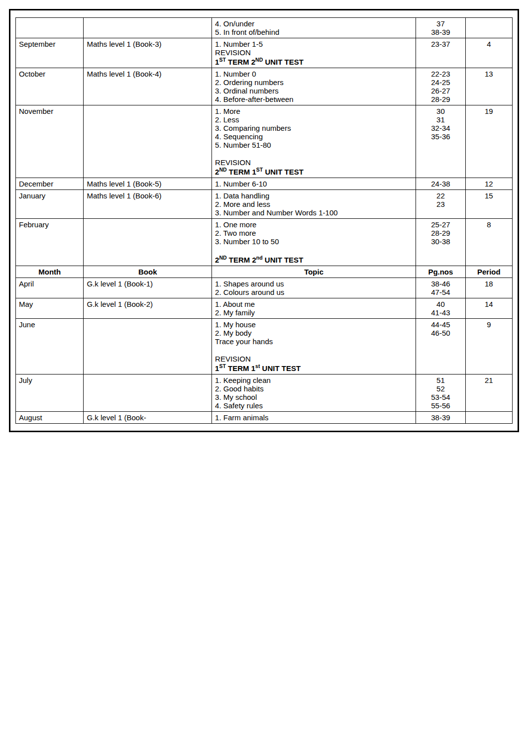| | | 4. On/under 5. In front of/behind | 37 38-39 | |
| September | Maths level 1 (Book-3) | 1. Number 1-5 REVISION 1 ST TERM 2 ND UNIT TEST | 23-37 | 4 |
| October | Maths level 1 (Book-4) | 1. Number 0 2. Ordering numbers 3. Ordinal numbers 4. Before-after-between | 22-23 24-25 26-27 28-29 | 13 |
| November | | 1. More 2. Less 3. Comparing numbers 4. Sequencing 5. Number 51-80 REVISION 2 ND TERM 1 ST UNIT TEST | 30 31 32-34 35-36 | 19 |
| December | Maths level 1 (Book-5) | 1. Number 6-10 | 24-38 | 12 |
| January | Maths level 1 (Book-6) | 1. Data handling 2. More and less 3. Number and Number Words 1-100 | 22 23 | 15 |
| February | | 1. One more 2. Two more 3. Number 10 to 50 2 ND TERM 2 nd UNIT TEST | 25-27 28-29 30-38 | 8 |
| Month | Book | Topic | Pg.nos | Period |
| April | G.k level 1 (Book-1) | 1. Shapes around us 2. Colours around us | 38-46 47-54 | 18 |
| May | G.k level 1 (Book-2) | 1. About me 2. My family | 40 41-43 | 14 |
| June | | 1. My house 2. My body Trace your hands REVISION 1 ST TERM 1 st UNIT TEST | 44-45 46-50 | 9 |
| July | | 1. Keeping clean 2. Good habits 3. My school 4. Safety rules | 51 52 53-54 55-56 | 21 |
| August | G.k level 1 (Book- | 1. Farm animals | 38-39 | |